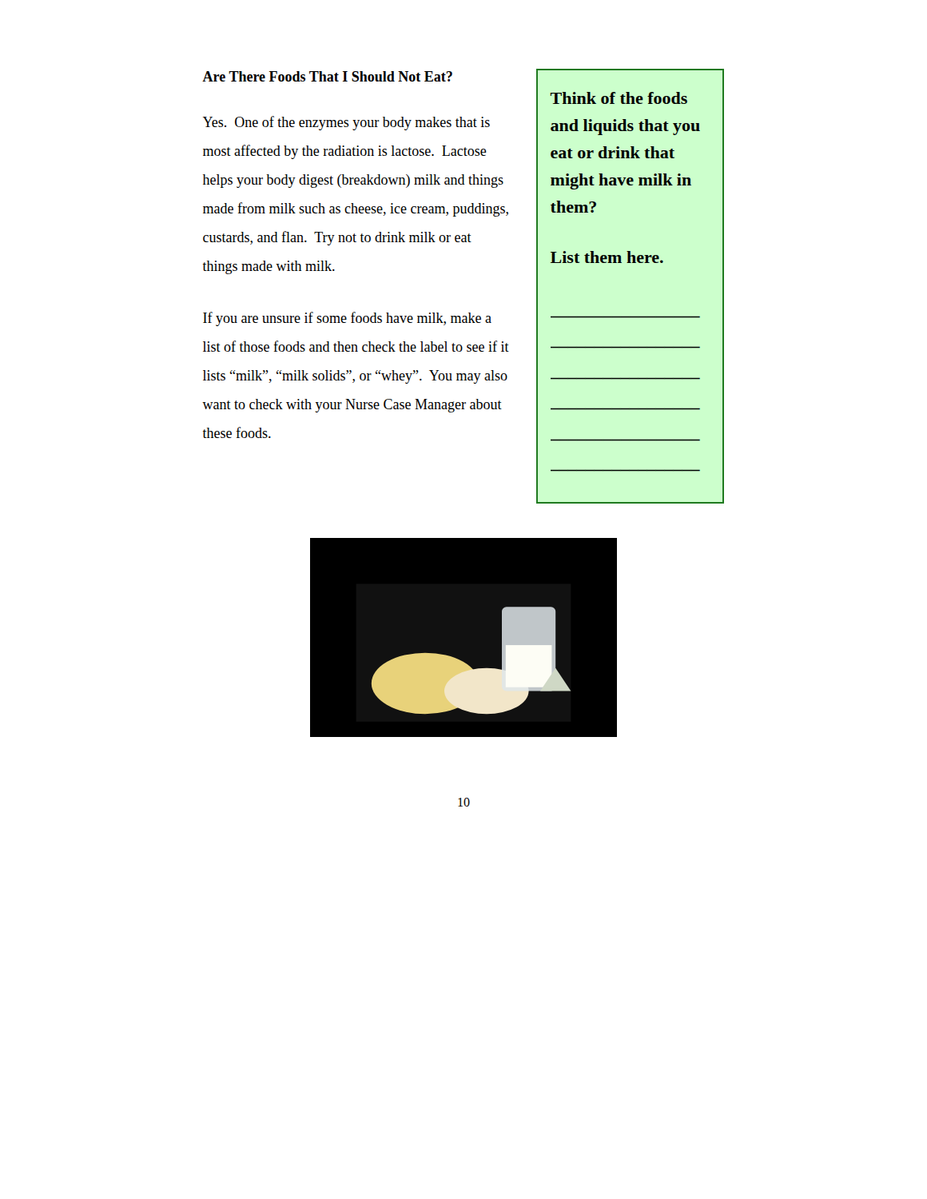Are There Foods That I Should Not Eat?
Yes. One of the enzymes your body makes that is most affected by the radiation is lactose. Lactose helps your body digest (breakdown) milk and things made from milk such as cheese, ice cream, puddings, custards, and flan. Try not to drink milk or eat things made with milk.
If you are unsure if some foods have milk, make a list of those foods and then check the label to see if it lists “milk”, “milk solids”, or “whey”. You may also want to check with your Nurse Case Manager about these foods.
Think of the foods and liquids that you eat or drink that might have milk in them?
List them here.
_________________ _________________ _________________ _________________ _________________ _________________
10